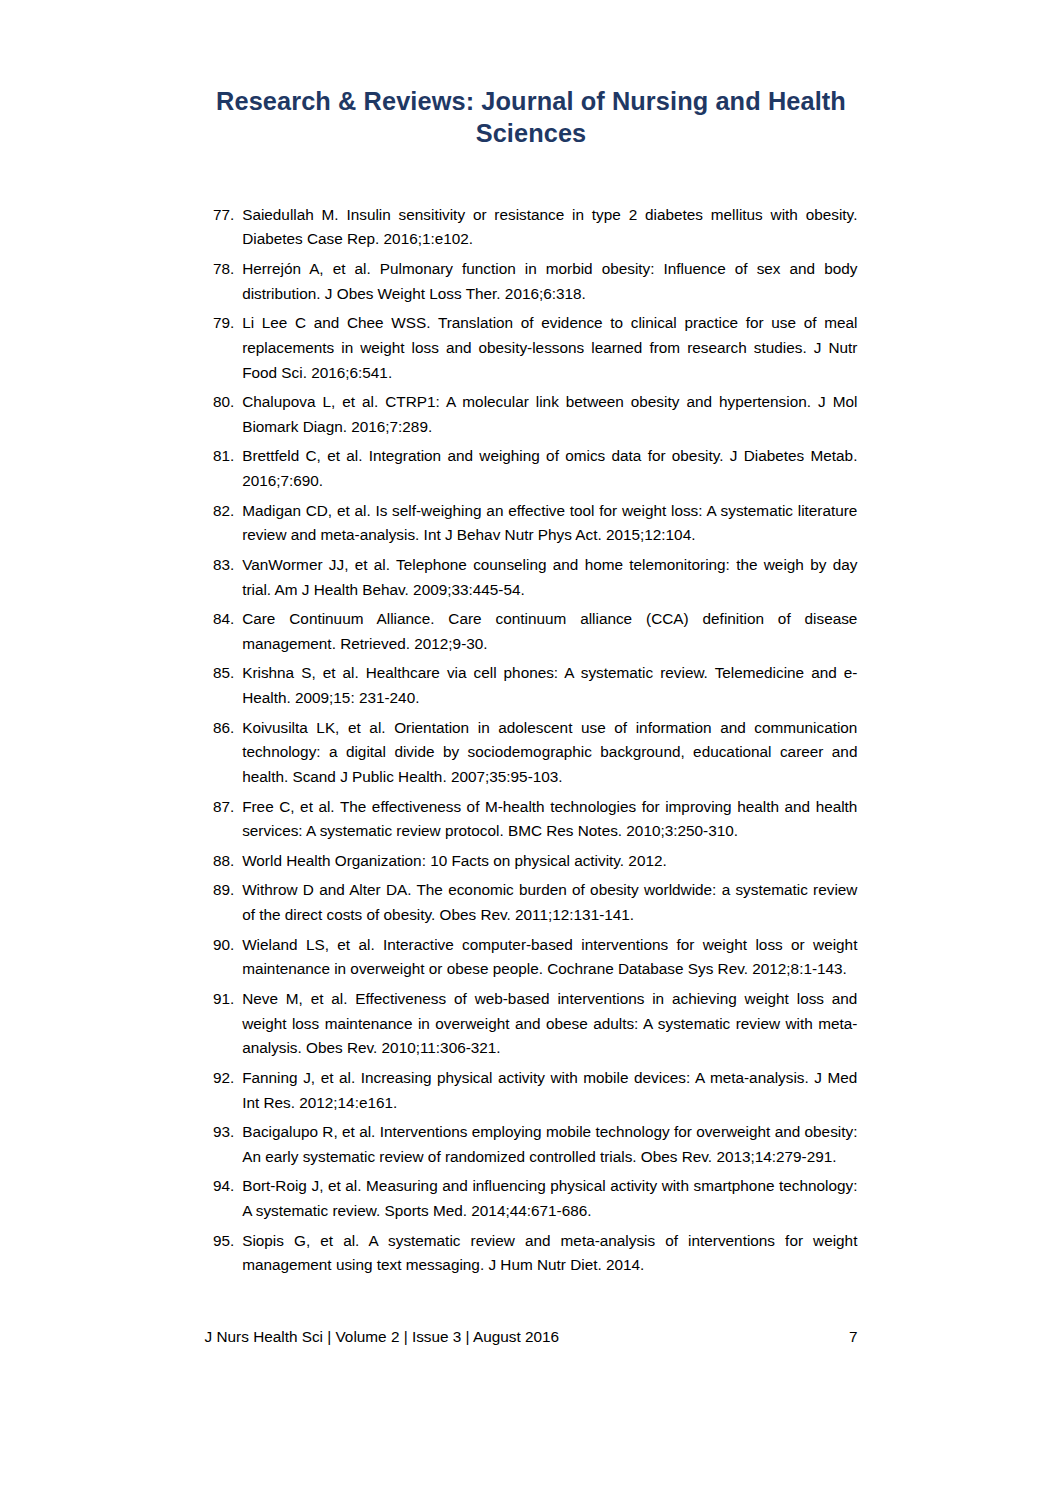Research & Reviews: Journal of Nursing and Health
Sciences
Saiedullah M. Insulin sensitivity or resistance in type 2 diabetes mellitus with obesity. Diabetes Case Rep. 2016;1:e102.
Herrejón A, et al. Pulmonary function in morbid obesity: Influence of sex and body distribution. J Obes Weight Loss Ther. 2016;6:318.
Li Lee C and Chee WSS. Translation of evidence to clinical practice for use of meal replacements in weight loss and obesity-lessons learned from research studies. J Nutr Food Sci. 2016;6:541.
Chalupova L, et al. CTRP1: A molecular link between obesity and hypertension. J Mol Biomark Diagn. 2016;7:289.
Brettfeld C, et al. Integration and weighing of omics data for obesity. J Diabetes Metab. 2016;7:690.
Madigan CD, et al. Is self-weighing an effective tool for weight loss: A systematic literature review and meta-analysis. Int J Behav Nutr Phys Act. 2015;12:104.
VanWormer JJ, et al. Telephone counseling and home telemonitoring: the weigh by day trial. Am J Health Behav. 2009;33:445-54.
Care Continuum Alliance. Care continuum alliance (CCA) definition of disease management. Retrieved. 2012;9-30.
Krishna S, et al. Healthcare via cell phones: A systematic review. Telemedicine and e-Health. 2009;15: 231-240.
Koivusilta LK, et al. Orientation in adolescent use of information and communication technology: a digital divide by sociodemographic background, educational career and health. Scand J Public Health. 2007;35:95-103.
Free C, et al. The effectiveness of M-health technologies for improving health and health services: A systematic review protocol. BMC Res Notes. 2010;3:250-310.
World Health Organization: 10 Facts on physical activity. 2012.
Withrow D and Alter DA. The economic burden of obesity worldwide: a systematic review of the direct costs of obesity. Obes Rev. 2011;12:131-141.
Wieland LS, et al. Interactive computer-based interventions for weight loss or weight maintenance in overweight or obese people. Cochrane Database Sys Rev. 2012;8:1-143.
Neve M, et al. Effectiveness of web-based interventions in achieving weight loss and weight loss maintenance in overweight and obese adults: A systematic review with meta-analysis. Obes Rev. 2010;11:306-321.
Fanning J, et al. Increasing physical activity with mobile devices: A meta-analysis. J Med Int Res. 2012;14:e161.
Bacigalupo R, et al. Interventions employing mobile technology for overweight and obesity: An early systematic review of randomized controlled trials. Obes Rev. 2013;14:279-291.
Bort-Roig J, et al. Measuring and influencing physical activity with smartphone technology: A systematic review. Sports Med. 2014;44:671-686.
Siopis G, et al. A systematic review and meta-analysis of interventions for weight management using text messaging. J Hum Nutr Diet. 2014.
J Nurs Health Sci | Volume 2 | Issue 3 | August 2016
7